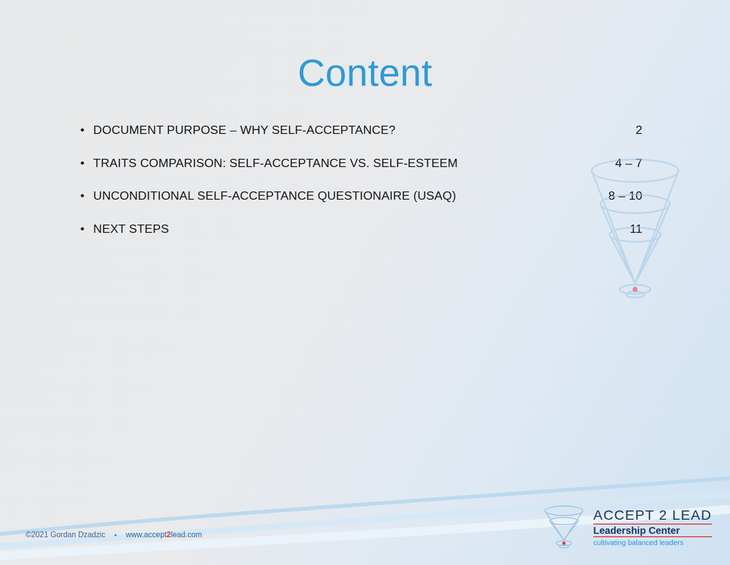Content
DOCUMENT PURPOSE – WHY SELF-ACCEPTANCE? 2
TRAITS COMPARISON: SELF-ACCEPTANCE VS. SELF-ESTEEM 4 – 7
UNCONDITIONAL SELF-ACCEPTANCE QUESTIONAIRE (USAQ) 8 – 10
NEXT STEPS 11
©2021 Gordan Dzadzic • www.accept2lead.com
ACCEPT 2 LEAD
Leadership Center
cultivating balanced leaders